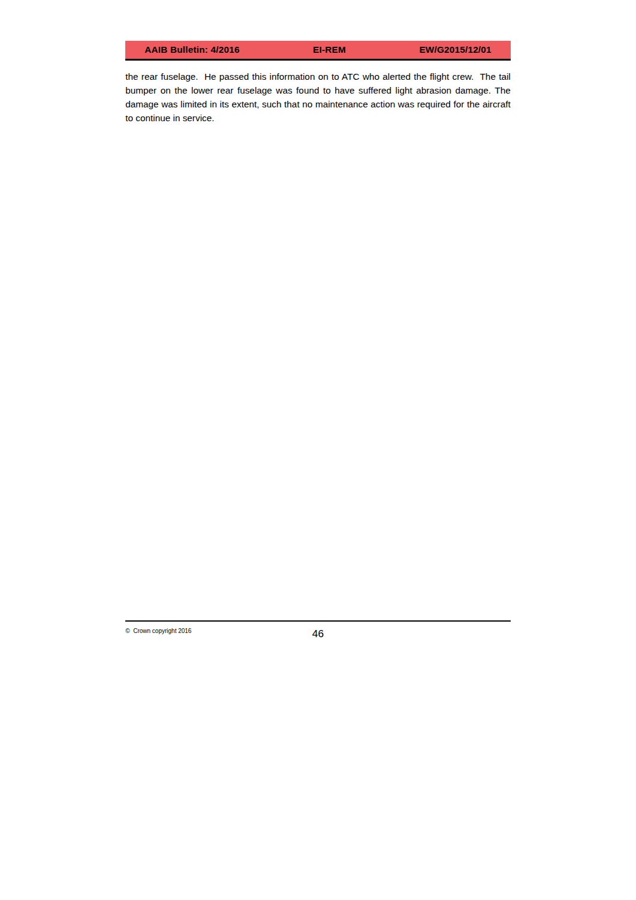AAIB Bulletin: 4/2016
EI-REM
EW/G2015/12/01
the rear fuselage. He passed this information on to ATC who alerted the flight crew. The tail bumper on the lower rear fuselage was found to have suffered light abrasion damage. The damage was limited in its extent, such that no maintenance action was required for the aircraft to continue in service.
© Crown copyright 2016
46